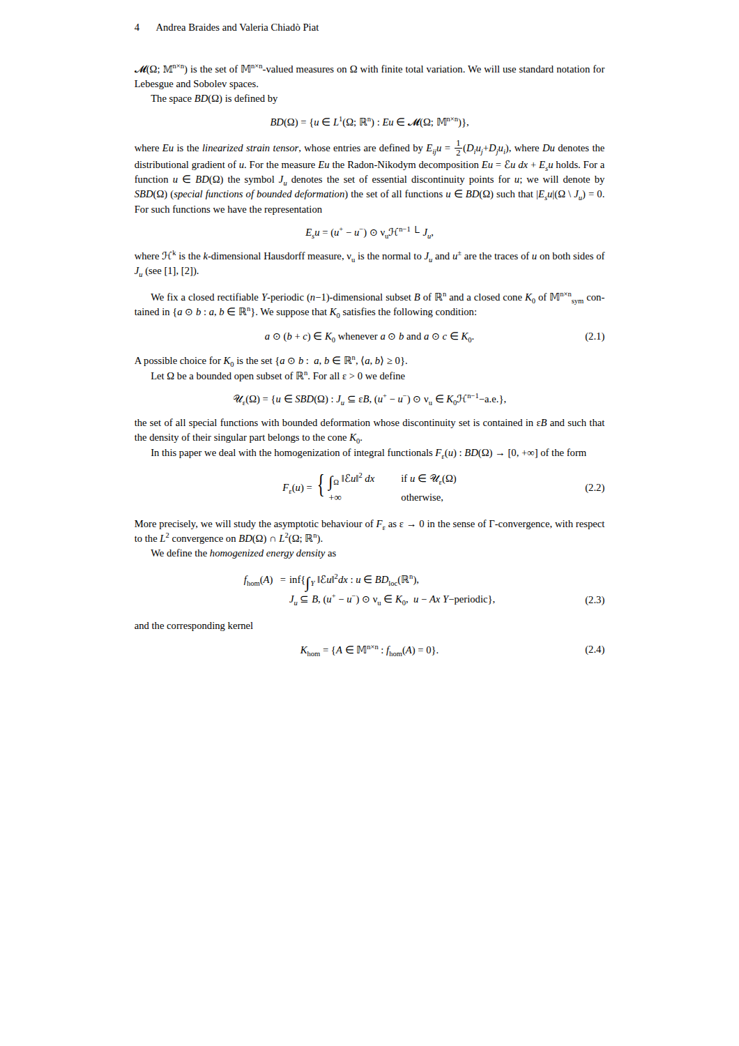4 Andrea Braides and Valeria Chiadò Piat
𝓜(Ω; 𝕄n×n) is the set of 𝕄n×n-valued measures on Ω with finite total variation. We will use standard notation for Lebesgue and Sobolev spaces.
The space BD(Ω) is defined by
BD(Ω) = {u ∈ L1(Ω; ℝn) : Eu ∈ 𝓜(Ω; 𝕄n×n)},
where Eu is the linearized strain tensor, whose entries are defined by Eiju = 12(Diuj+Djui), where Du denotes the distributional gradient of u. For the measure Eu the Radon-Nikodym decomposition Eu = ℰu dx + Esu holds. For a function u ∈ BD(Ω) the symbol Ju denotes the set of essential discontinuity points for u; we will denote by SBD(Ω) (special functions of bounded deformation) the set of all functions u ∈ BD(Ω) such that |Esu|(Ω \ Ju) = 0. For such functions we have the representation
Esu = (u+ − u−) ⊙ νuℋn−1└ Ju,
where ℋk is the k-dimensional Hausdorff measure, νu is the normal to Ju and u± are the traces of u on both sides of Ju (see [1], [2]).
We fix a closed rectifiable Y-periodic (n−1)-dimensional subset B of ℝn and a closed cone K0 of 𝕄n×nsym contained in {a ⊙ b : a, b ∈ ℝn}. We suppose that K0 satisfies the following condition:
a ⊙ (b + c) ∈ K0 whenever a ⊙ b and a ⊙ c ∈ K0.
(2.1)
A possible choice for K0 is the set {a ⊙ b : a, b ∈ ℝn, ⟨a, b⟩ ≥ 0}.
Let Ω be a bounded open subset of ℝn. For all ε > 0 we define
𝒰ε(Ω) = {u ∈ SBD(Ω) : Ju ⊆ εB, (u+ − u−) ⊙ νu ∈ K0ℋn−1−a.e.},
the set of all special functions with bounded deformation whose discontinuity set is contained in εB and such that the density of their singular part belongs to the cone K0.
In this paper we deal with the homogenization of integral functionals Fε(u) : BD(Ω) → [0, +∞] of the form
Fε(u) = {
| ∫ Ω ‖ℰ u ‖ 2 dx | if u ∈ 𝒰 ε (Ω) |
| +∞ | otherwise, |
(2.2)
More precisely, we will study the asymptotic behaviour of Fε as ε → 0 in the sense of Γ-convergence, with respect to the L2 convergence on BD(Ω) ∩ L2(Ω; ℝn).
We define the homogenized energy density as
| f hom ( A ) | = | inf{ ∫ Y ‖ℰ u ‖ 2 dx : u ∈ BD loc (ℝ n ), |
| | | J u ⊆ B , ( u + − u − ) ⊙ ν u ∈ K 0 , u − Ax Y −periodic}, |
(2.3)
and the corresponding kernel
Khom = {A ∈ 𝕄n×n : fhom(A) = 0}.
(2.4)